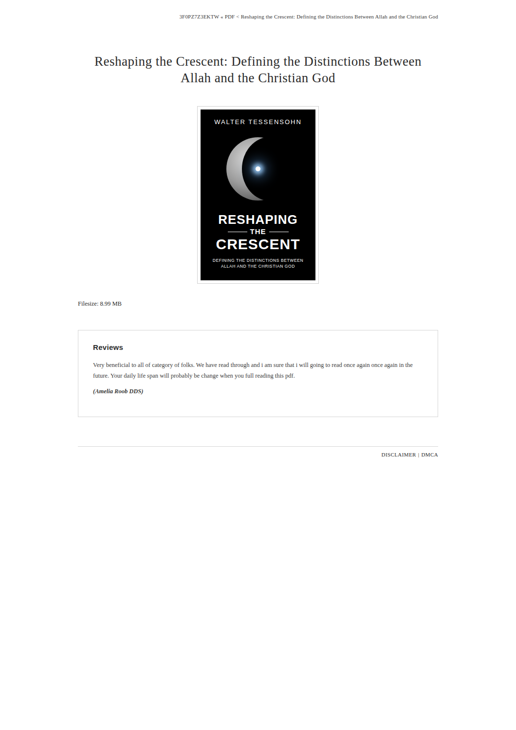3F0PZ7Z3EKTW « PDF < Reshaping the Crescent: Defining the Distinctions Between Allah and the Christian God
Reshaping the Crescent: Defining the Distinctions Between Allah and the Christian God
Walter Tessensohn
RESHAPING THE CRESCENT
DEFINING THE DISTINCTIONS BETWEEN
ALLAH AND THE CHRISTIAN GOD
Filesize: 8.99 MB
Reviews
Very beneficial to all of category of folks. We have read through and i am sure that i will going to read once again once again in the future. Your daily life span will probably be change when you full reading this pdf.
(Amelia Roob DDS)
DISCLAIMER|DMCA